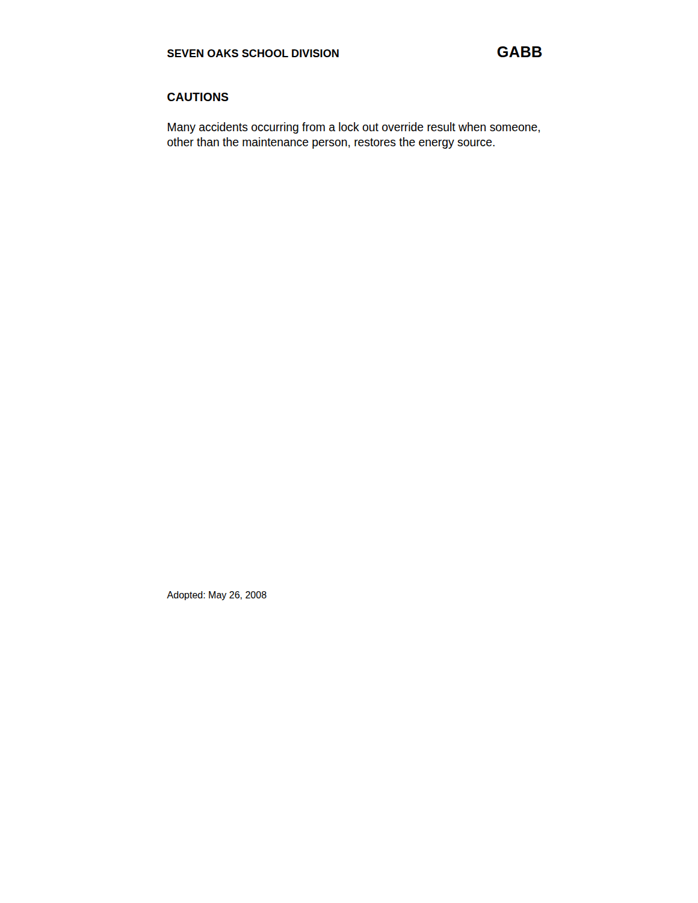SEVEN OAKS SCHOOL DIVISION GABB
CAUTIONS
Many accidents occurring from a lock out override result when someone, other than the maintenance person, restores the energy source.
Adopted: May 26, 2008